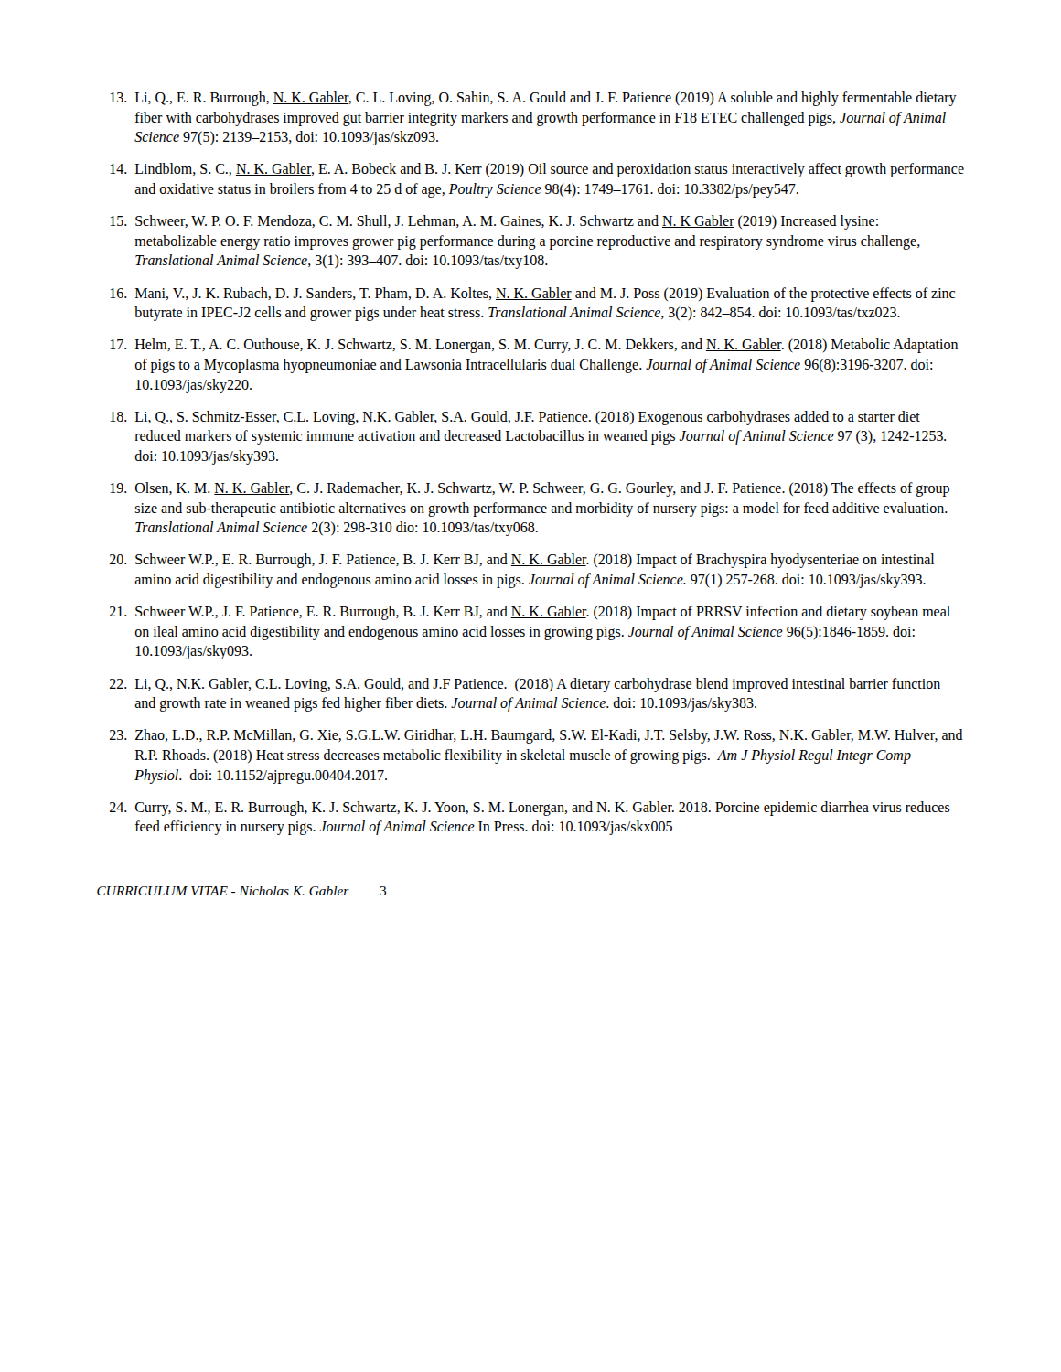13. Li, Q., E. R. Burrough, N. K. Gabler, C. L. Loving, O. Sahin, S. A. Gould and J. F. Patience (2019) A soluble and highly fermentable dietary fiber with carbohydrases improved gut barrier integrity markers and growth performance in F18 ETEC challenged pigs, Journal of Animal Science 97(5): 2139–2153, doi: 10.1093/jas/skz093.
14. Lindblom, S. C., N. K. Gabler, E. A. Bobeck and B. J. Kerr (2019) Oil source and peroxidation status interactively affect growth performance and oxidative status in broilers from 4 to 25 d of age, Poultry Science 98(4): 1749–1761. doi: 10.3382/ps/pey547.
15. Schweer, W. P. O. F. Mendoza, C. M. Shull, J. Lehman, A. M. Gaines, K. J. Schwartz and N. K Gabler (2019) Increased lysine: metabolizable energy ratio improves grower pig performance during a porcine reproductive and respiratory syndrome virus challenge, Translational Animal Science, 3(1): 393–407. doi: 10.1093/tas/txy108.
16. Mani, V., J. K. Rubach, D. J. Sanders, T. Pham, D. A. Koltes, N. K. Gabler and M. J. Poss (2019) Evaluation of the protective effects of zinc butyrate in IPEC-J2 cells and grower pigs under heat stress. Translational Animal Science, 3(2): 842–854. doi: 10.1093/tas/txz023.
17. Helm, E. T., A. C. Outhouse, K. J. Schwartz, S. M. Lonergan, S. M. Curry, J. C. M. Dekkers, and N. K. Gabler. (2018) Metabolic Adaptation of pigs to a Mycoplasma hyopneumoniae and Lawsonia Intracellularis dual Challenge. Journal of Animal Science 96(8):3196-3207. doi: 10.1093/jas/sky220.
18. Li, Q., S. Schmitz-Esser, C.L. Loving, N.K. Gabler, S.A. Gould, J.F. Patience. (2018) Exogenous carbohydrases added to a starter diet reduced markers of systemic immune activation and decreased Lactobacillus in weaned pigs Journal of Animal Science 97 (3), 1242-1253. doi: 10.1093/jas/sky393.
19. Olsen, K. M. N. K. Gabler, C. J. Rademacher, K. J. Schwartz, W. P. Schweer, G. G. Gourley, and J. F. Patience. (2018) The effects of group size and sub-therapeutic antibiotic alternatives on growth performance and morbidity of nursery pigs: a model for feed additive evaluation. Translational Animal Science 2(3): 298-310 dio: 10.1093/tas/txy068.
20. Schweer W.P., E. R. Burrough, J. F. Patience, B. J. Kerr BJ, and N. K. Gabler. (2018) Impact of Brachyspira hyodysenteriae on intestinal amino acid digestibility and endogenous amino acid losses in pigs. Journal of Animal Science. 97(1) 257-268. doi: 10.1093/jas/sky393.
21. Schweer W.P., J. F. Patience, E. R. Burrough, B. J. Kerr BJ, and N. K. Gabler. (2018) Impact of PRRSV infection and dietary soybean meal on ileal amino acid digestibility and endogenous amino acid losses in growing pigs. Journal of Animal Science 96(5):1846-1859. doi: 10.1093/jas/sky093.
22. Li, Q., N.K. Gabler, C.L. Loving, S.A. Gould, and J.F Patience. (2018) A dietary carbohydrase blend improved intestinal barrier function and growth rate in weaned pigs fed higher fiber diets. Journal of Animal Science. doi: 10.1093/jas/sky383.
23. Zhao, L.D., R.P. McMillan, G. Xie, S.G.L.W. Giridhar, L.H. Baumgard, S.W. El-Kadi, J.T. Selsby, J.W. Ross, N.K. Gabler, M.W. Hulver, and R.P. Rhoads. (2018) Heat stress decreases metabolic flexibility in skeletal muscle of growing pigs. Am J Physiol Regul Integr Comp Physiol. doi: 10.1152/ajpregu.00404.2017.
24. Curry, S. M., E. R. Burrough, K. J. Schwartz, K. J. Yoon, S. M. Lonergan, and N. K. Gabler. 2018. Porcine epidemic diarrhea virus reduces feed efficiency in nursery pigs. Journal of Animal Science In Press. doi: 10.1093/jas/skx005
CURRICULUM VITAE - Nicholas K. Gabler3